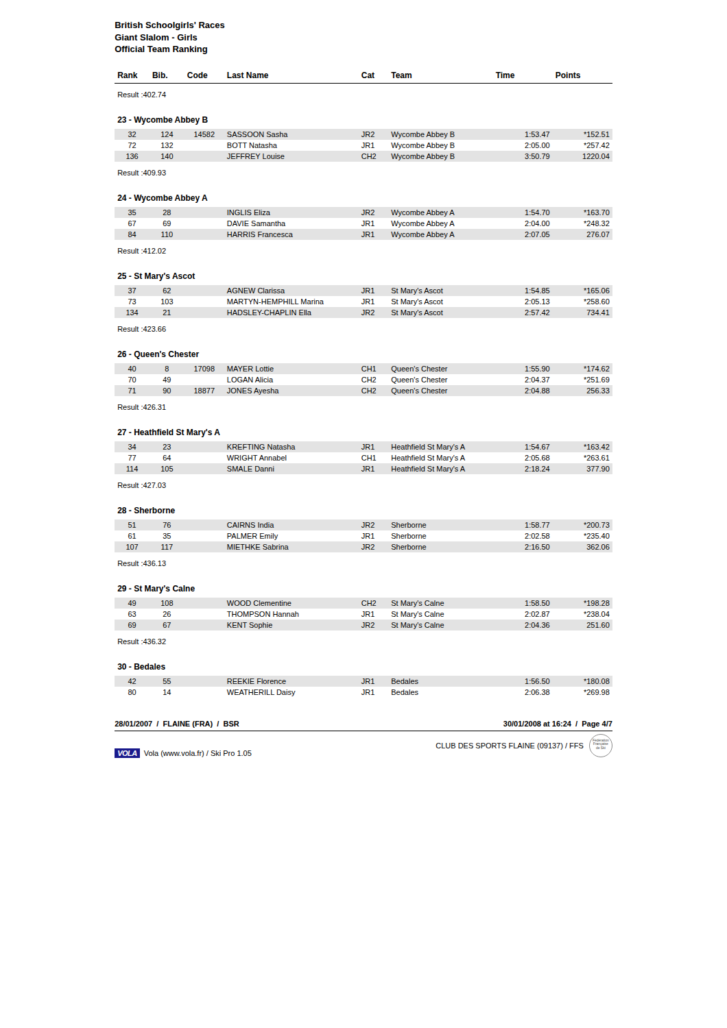British Schoolgirls' Races Giant Slalom - Girls Official Team Ranking
| Rank | Bib. | Code | Last Name | Cat | Team | Time | Points |
| --- | --- | --- | --- | --- | --- | --- | --- |
| Result :402.74 |
| 23 - Wycombe Abbey B |
| 32 | 124 | 14582 | SASSOON Sasha | JR2 | Wycombe Abbey B | 1:53.47 | *152.51 |
| 72 | 132 | | BOTT Natasha | JR1 | Wycombe Abbey B | 2:05.00 | *257.42 |
| 136 | 140 | | JEFFREY Louise | CH2 | Wycombe Abbey B | 3:50.79 | 1220.04 |
| Result :409.93 |
| 24 - Wycombe Abbey A |
| 35 | 28 | | INGLIS Eliza | JR2 | Wycombe Abbey A | 1:54.70 | *163.70 |
| 67 | 69 | | DAVIE Samantha | JR1 | Wycombe Abbey A | 2:04.00 | *248.32 |
| 84 | 110 | | HARRIS Francesca | JR1 | Wycombe Abbey A | 2:07.05 | 276.07 |
| Result :412.02 |
| 25 - St Mary's Ascot |
| 37 | 62 | | AGNEW Clarissa | JR1 | St Mary's Ascot | 1:54.85 | *165.06 |
| 73 | 103 | | MARTYN-HEMPHILL Marina | JR1 | St Mary's Ascot | 2:05.13 | *258.60 |
| 134 | 21 | | HADSLEY-CHAPLIN Ella | JR2 | St Mary's Ascot | 2:57.42 | 734.41 |
| Result :423.66 |
| 26 - Queen's Chester |
| 40 | 8 | 17098 | MAYER Lottie | CH1 | Queen's Chester | 1:55.90 | *174.62 |
| 70 | 49 | | LOGAN Alicia | CH2 | Queen's Chester | 2:04.37 | *251.69 |
| 71 | 90 | 18877 | JONES Ayesha | CH2 | Queen's Chester | 2:04.88 | 256.33 |
| Result :426.31 |
| 27 - Heathfield St Mary's A |
| 34 | 23 | | KREFTING Natasha | JR1 | Heathfield St Mary's A | 1:54.67 | *163.42 |
| 77 | 64 | | WRIGHT Annabel | CH1 | Heathfield St Mary's A | 2:05.68 | *263.61 |
| 114 | 105 | | SMALE Danni | JR1 | Heathfield St Mary's A | 2:18.24 | 377.90 |
| Result :427.03 |
| 28 - Sherborne |
| 51 | 76 | | CAIRNS India | JR2 | Sherborne | 1:58.77 | *200.73 |
| 61 | 35 | | PALMER Emily | JR1 | Sherborne | 2:02.58 | *235.40 |
| 107 | 117 | | MIETHKE Sabrina | JR2 | Sherborne | 2:16.50 | 362.06 |
| Result :436.13 |
| 29 - St Mary's Calne |
| 49 | 108 | | WOOD Clementine | CH2 | St Mary's Calne | 1:58.50 | *198.28 |
| 63 | 26 | | THOMPSON Hannah | JR1 | St Mary's Calne | 2:02.87 | *238.04 |
| 69 | 67 | | KENT Sophie | JR2 | St Mary's Calne | 2:04.36 | 251.60 |
| Result :436.32 |
| 30 - Bedales |
| 42 | 55 | | REEKIE Florence | JR1 | Bedales | 1:56.50 | *180.08 |
| 80 | 14 | | WEATHERILL Daisy | JR1 | Bedales | 2:06.38 | *269.98 |
28/01/2007 / FLAINE (FRA) / BSR
30/01/2008 at 16:24 / Page 4/7
VOLAVola (www.vola.fr) / Ski Pro 1.05
CLUB DES SPORTS FLAINE (09137) / FFS Fédération
Française
de Ski